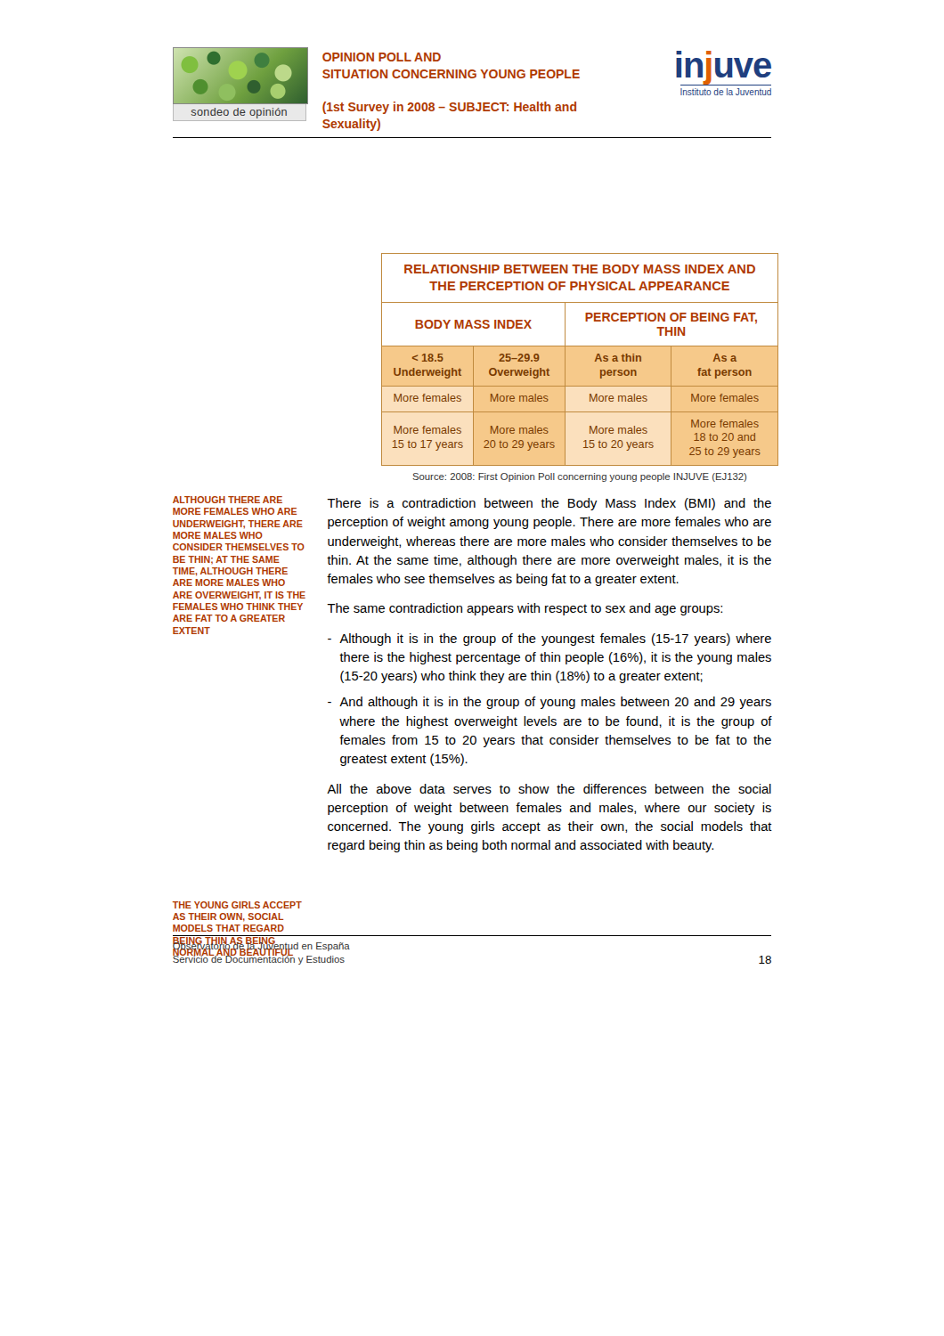sondeo de opinión
OPINION POLL AND
SITUATION CONCERNING YOUNG PEOPLE
(1st Survey in 2008 – SUBJECT: Health and Sexuality)
injuve
Instituto de la Juventud
| RELATIONSHIP BETWEEN THE BODY MASS INDEX AND THE PERCEPTION OF PHYSICAL APPEARANCE |
| BODY MASS INDEX | PERCEPTION OF BEING FAT, THIN |
| < 18.5 Underweight | 25–29.9 Overweight | As a thin person | As a fat person |
| More females | More males | More males | More females |
| More females 15 to 17 years | More males 20 to 29 years | More males 15 to 20 years | More females 18 to 20 and 25 to 29 years |
Source: 2008: First Opinion Poll concerning young people INJUVE (EJ132)
Although there are more females who are underweight, there are more males who consider themselves to be thin; at the same time, although there are more males who are overweight, it is the females who think they are fat to a greater extent
The young girls accept as their own, social models that regard being thin as being normal and beautiful
There is a contradiction between the Body Mass Index (BMI) and the perception of weight among young people. There are more females who are underweight, whereas there are more males who consider themselves to be thin. At the same time, although there are more overweight males, it is the females who see themselves as being fat to a greater extent.
The same contradiction appears with respect to sex and age groups:
Although it is in the group of the youngest females (15-17 years) where there is the highest percentage of thin people (16%), it is the young males (15-20 years) who think they are thin (18%) to a greater extent;
And although it is in the group of young males between 20 and 29 years where the highest overweight levels are to be found, it is the group of females from 15 to 20 years that consider themselves to be fat to the greatest extent (15%).
All the above data serves to show the differences between the social perception of weight between females and males, where our society is concerned. The young girls accept as their own, the social models that regard being thin as being both normal and associated with beauty.
Observatorio de la Juventud en España
Servicio de Documentación y Estudios
18